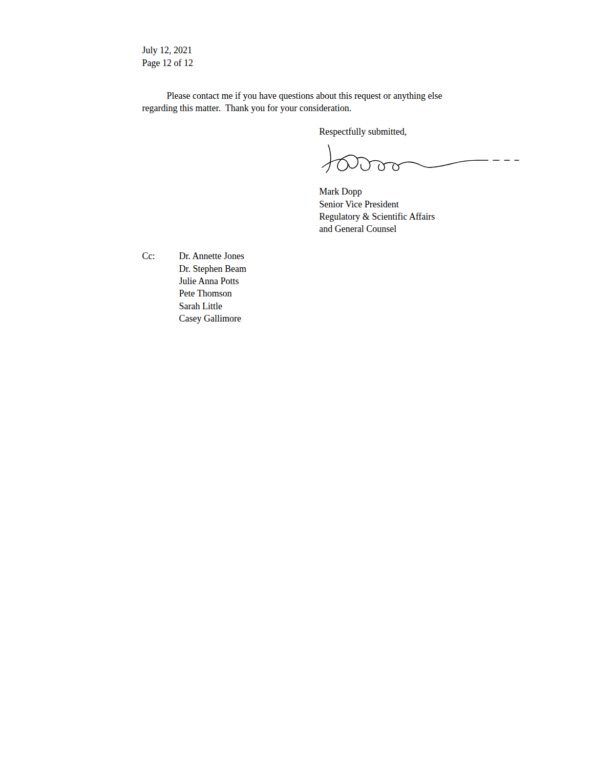July 12, 2021
Page 12 of 12
Please contact me if you have questions about this request or anything else regarding this matter. Thank you for your consideration.
Respectfully submitted,
Mark Dopp
Senior Vice President
Regulatory & Scientific Affairs
and General Counsel
Cc:
Dr. Annette Jones
Dr. Stephen Beam
Julie Anna Potts
Pete Thomson
Sarah Little
Casey Gallimore